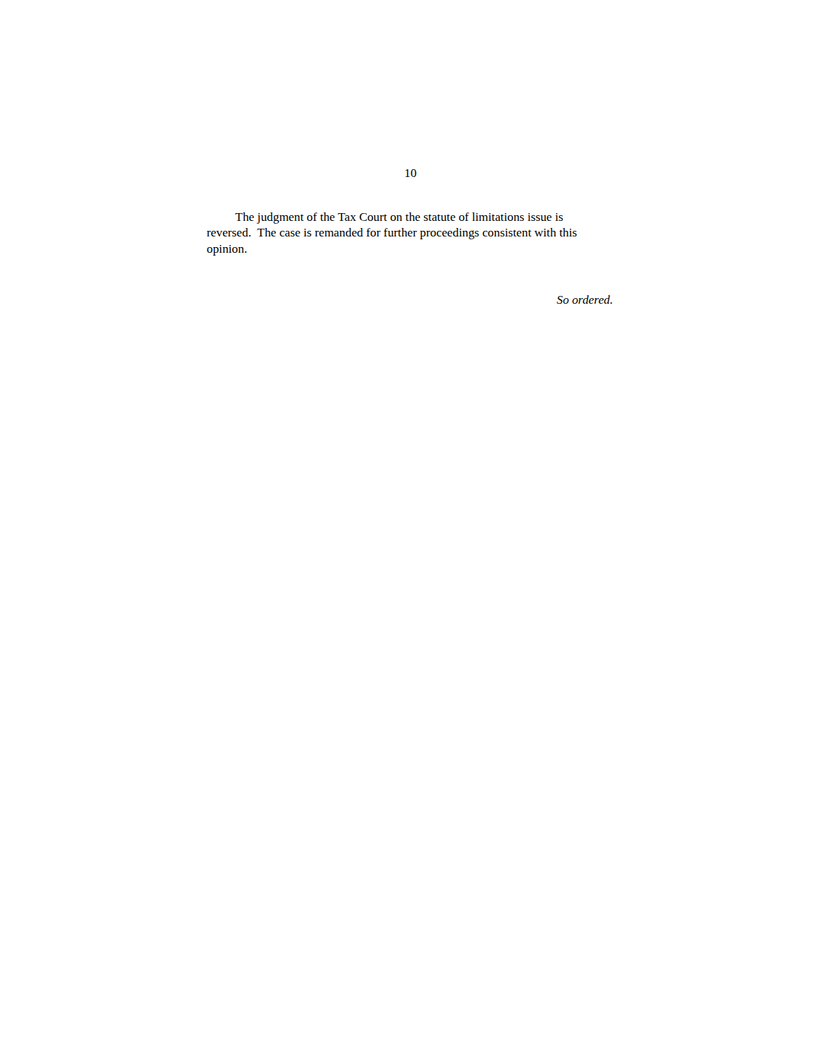10
The judgment of the Tax Court on the statute of limitations issue is reversed. The case is remanded for further proceedings consistent with this opinion.
So ordered.